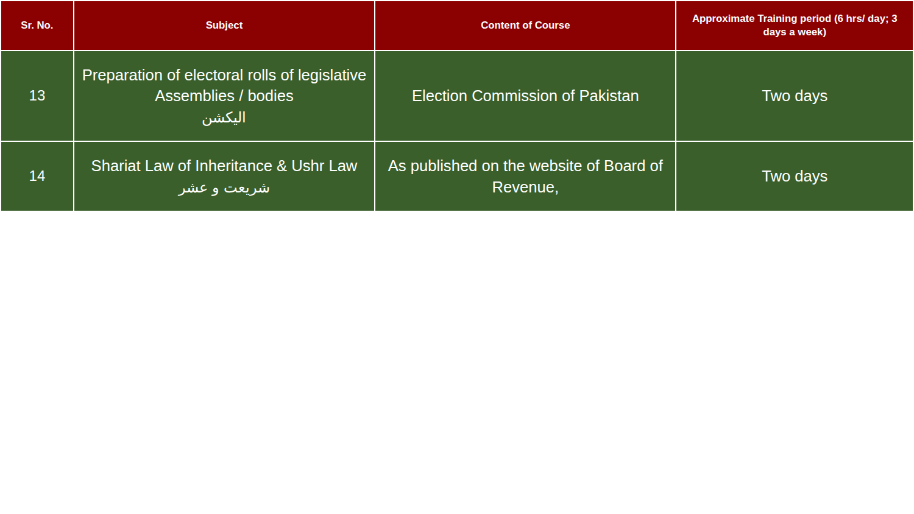| Sr. No. | Subject | Content of Course | Approximate Training period (6 hrs/ day; 3 days a week) |
| --- | --- | --- | --- |
| 13 | Preparation of electoral rolls of legislative Assemblies / bodies الیکشن | Election Commission of Pakistan | Two days |
| 14 | Shariat Law of Inheritance & Ushr Law شریعت و عشر | As published on the website of Board of Revenue, | Two days |